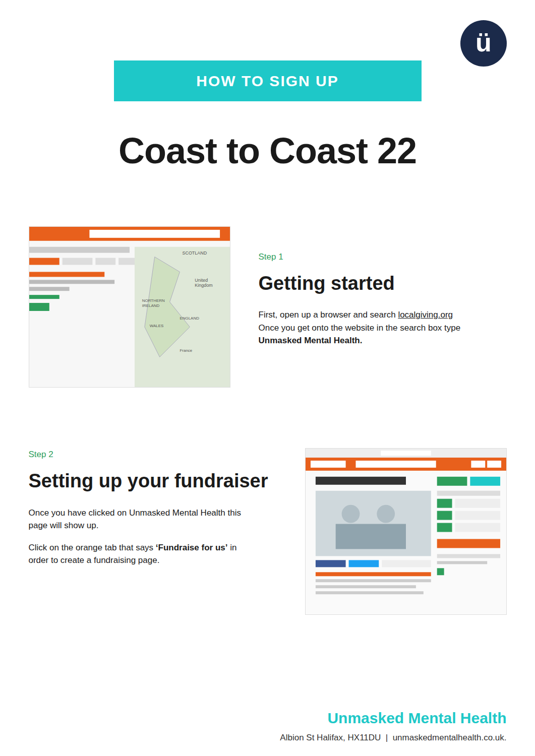ü
How to sign up
Coast to Coast 22
Step 1
Getting started
First, open up a browser and search localgiving.org
Once you get onto the website in the search box type Unmasked Mental Health.
Step 2
Setting up your fundraiser
Once you have clicked on Unmasked Mental Health this page will show up.
Click on the orange tab that says ‘Fundraise for us’ in order to create a fundraising page.
Unmasked Mental Health
Albion St Halifax, HX11DU | unmaskedmentalhealth.co.uk.